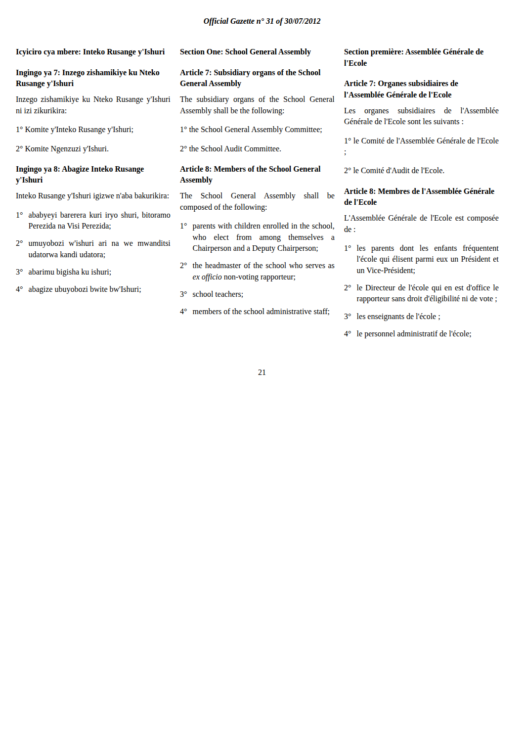Official Gazette n° 31 of 30/07/2012
| Icyiciro cya mbere: Inteko Rusange y'Ishuri Ingingo ya 7: Inzego zishamikiye ku Nteko Rusange y'Ishuri Inzego zishamikiye ku Nteko Rusange y'Ishuri ni izi zikurikira: 1° Komite y'Inteko Rusange y'Ishuri; 2° Komite Ngenzuzi y'Ishuri. Ingingo ya 8: Abagize Inteko Rusange y'Ishuri Inteko Rusange y'Ishuri igizwe n'aba bakurikira: 1° ababyeyi barerera kuri iryo shuri, bitoramo Perezida na Visi Perezida; 2° umuyobozi w'ishuri ari na we mwanditsi udatorwa kandi udatora; 3° abarimu bigisha ku ishuri; 4° abagize ubuyobozi bwite bw'Ishuri; | Section One: School General Assembly Article 7: Subsidiary organs of the School General Assembly The subsidiary organs of the School General Assembly shall be the following: 1° the School General Assembly Committee; 2° the School Audit Committee. Article 8: Members of the School General Assembly The School General Assembly shall be composed of the following: 1° parents with children enrolled in the school, who elect from among themselves a Chairperson and a Deputy Chairperson; 2° the headmaster of the school who serves as ex officio non-voting rapporteur; 3° school teachers; 4° members of the school administrative staff; | Section première: Assemblée Générale de l'Ecole Article 7: Organes subsidiaires de l'Assemblée Générale de l'Ecole Les organes subsidiaires de l'Assemblée Générale de l'Ecole sont les suivants : 1° le Comité de l'Assemblée Générale de l'Ecole ; 2° le Comité d'Audit de l'Ecole. Article 8: Membres de l'Assemblée Générale de l'Ecole L'Assemblée Générale de l'Ecole est composée de : 1° les parents dont les enfants fréquentent l'école qui élisent parmi eux un Président et un Vice-Président; 2° le Directeur de l'école qui en est d'office le rapporteur sans droit d'éligibilité ni de vote ; 3° les enseignants de l'école ; 4° le personnel administratif de l'école; |
21